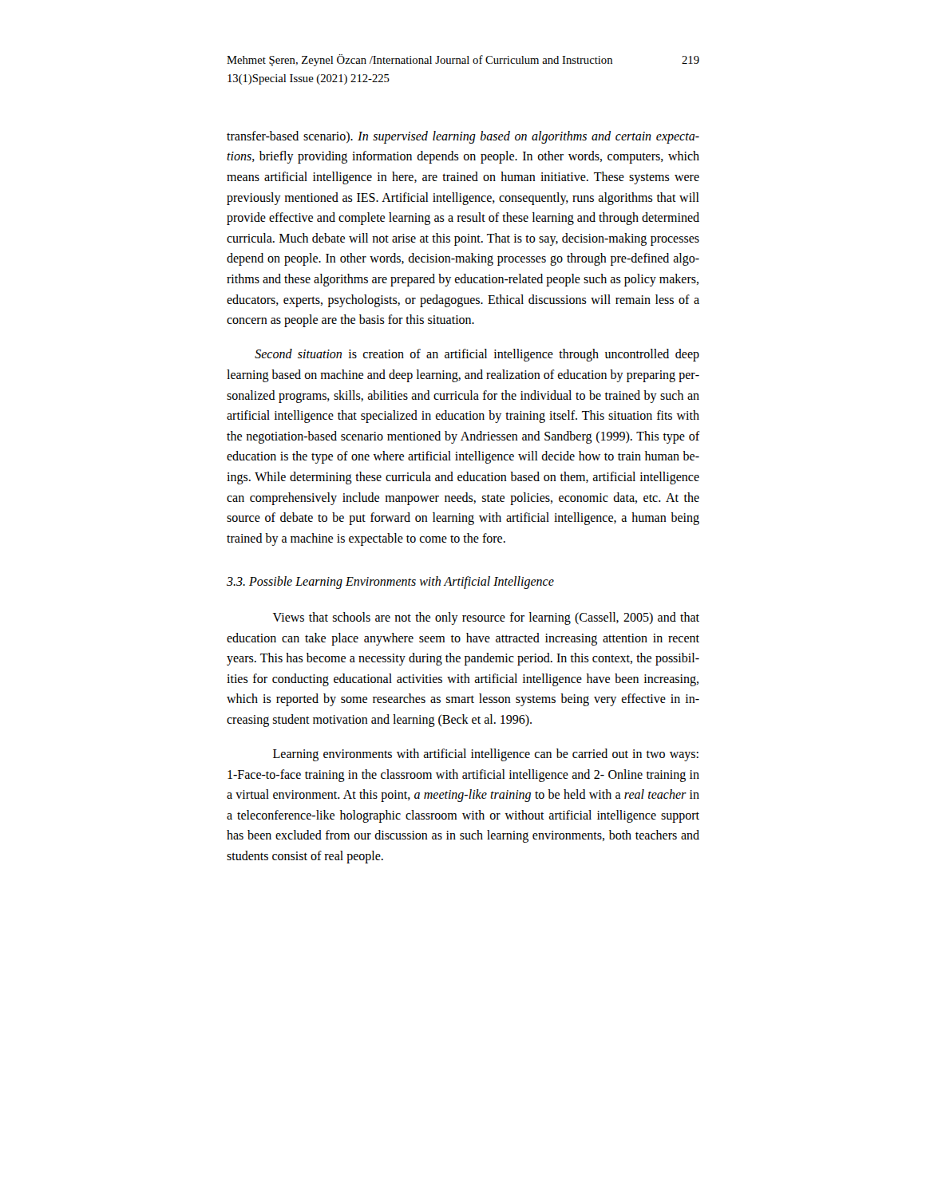Mehmet Şeren, Zeynel Özcan /International Journal of Curriculum and Instruction 13(1)Special Issue (2021) 212-225 219
transfer-based scenario). In supervised learning based on algorithms and certain expectations, briefly providing information depends on people. In other words, computers, which means artificial intelligence in here, are trained on human initiative. These systems were previously mentioned as IES. Artificial intelligence, consequently, runs algorithms that will provide effective and complete learning as a result of these learning and through determined curricula. Much debate will not arise at this point. That is to say, decision-making processes depend on people. In other words, decision-making processes go through pre-defined algorithms and these algorithms are prepared by education-related people such as policy makers, educators, experts, psychologists, or pedagogues. Ethical discussions will remain less of a concern as people are the basis for this situation.
Second situation is creation of an artificial intelligence through uncontrolled deep learning based on machine and deep learning, and realization of education by preparing personalized programs, skills, abilities and curricula for the individual to be trained by such an artificial intelligence that specialized in education by training itself. This situation fits with the negotiation-based scenario mentioned by Andriessen and Sandberg (1999). This type of education is the type of one where artificial intelligence will decide how to train human beings. While determining these curricula and education based on them, artificial intelligence can comprehensively include manpower needs, state policies, economic data, etc. At the source of debate to be put forward on learning with artificial intelligence, a human being trained by a machine is expectable to come to the fore.
3.3. Possible Learning Environments with Artificial Intelligence
Views that schools are not the only resource for learning (Cassell, 2005) and that education can take place anywhere seem to have attracted increasing attention in recent years. This has become a necessity during the pandemic period. In this context, the possibilities for conducting educational activities with artificial intelligence have been increasing, which is reported by some researches as smart lesson systems being very effective in increasing student motivation and learning (Beck et al. 1996).
Learning environments with artificial intelligence can be carried out in two ways: 1-Face-to-face training in the classroom with artificial intelligence and 2- Online training in a virtual environment. At this point, a meeting-like training to be held with a real teacher in a teleconference-like holographic classroom with or without artificial intelligence support has been excluded from our discussion as in such learning environments, both teachers and students consist of real people.